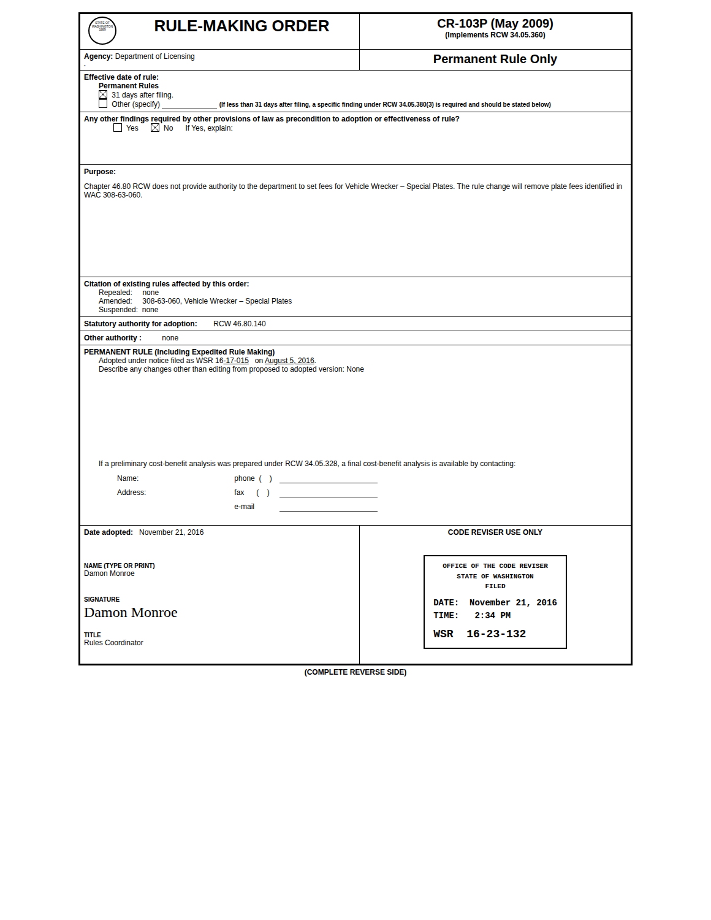| STATE OF WASHINGTON 1889 | RULE-MAKING ORDER | CR-103P (May 2009) (Implements RCW 34.05.360) |
| Agency: Department of Licensing . | Permanent Rule Only |
| Effective date of rule: Permanent Rules 31 days after filing. Other (specify) (If less than 31 days after filing, a specific finding under RCW 34.05.380(3) is required and should be stated below) |
| Any other findings required by other provisions of law as precondition to adoption or effectiveness of rule? Yes No If Yes, explain: |
| Purpose: Chapter 46.80 RCW does not provide authority to the department to set fees for Vehicle Wrecker – Special Plates. The rule change will remove plate fees identified in WAC 308-63-060. |
| Citation of existing rules affected by this order: Repealed: none Amended: 308-63-060, Vehicle Wrecker – Special Plates Suspended: none |
| Statutory authority for adoption: RCW 46.80.140 |
| Other authority : none |
| PERMANENT RULE (Including Expedited Rule Making) Adopted under notice filed as WSR 16 -17-015 on August 5, 2016 . Describe any changes other than editing from proposed to adopted version: None If a preliminary cost-benefit analysis was prepared under RCW 34.05.328, a final cost-benefit analysis is available by contacting: / Name: / / phone ( ) / / / Address: / / fax ( ) / / / / / e-mail / / |
| Date adopted: November 21, 2016 | CODE REVISER USE ONLY OFFICE OF THE CODE REVISER STATE OF WASHINGTON FILED DATE: November 21, 2016 TIME: 2:34 PM WSR 16-23-132 |
| NAME (TYPE OR PRINT) Damon Monroe |
| SIGNATURE Damon Monroe |
| TITLE Rules Coordinator |
(COMPLETE REVERSE SIDE)